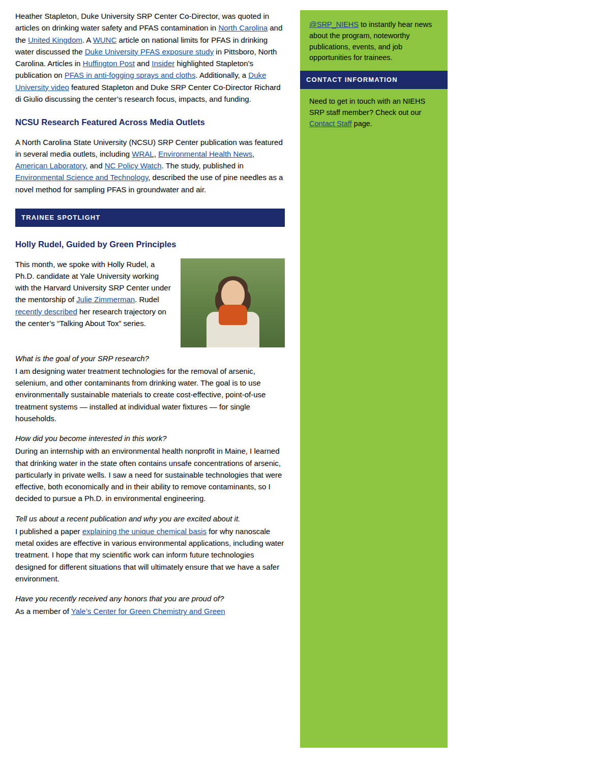Heather Stapleton, Duke University SRP Center Co-Director, was quoted in articles on drinking water safety and PFAS contamination in North Carolina and the United Kingdom. A WUNC article on national limits for PFAS in drinking water discussed the Duke University PFAS exposure study in Pittsboro, North Carolina. Articles in Huffington Post and Insider highlighted Stapleton’s publication on PFAS in anti-fogging sprays and cloths. Additionally, a Duke University video featured Stapleton and Duke SRP Center Co-Director Richard di Giulio discussing the center’s research focus, impacts, and funding.
NCSU Research Featured Across Media Outlets
A North Carolina State University (NCSU) SRP Center publication was featured in several media outlets, including WRAL, Environmental Health News, American Laboratory, and NC Policy Watch. The study, published in Environmental Science and Technology, described the use of pine needles as a novel method for sampling PFAS in groundwater and air.
Trainee Spotlight
Holly Rudel, Guided by Green Principles
This month, we spoke with Holly Rudel, a Ph.D. candidate at Yale University working with the Harvard University SRP Center under the mentorship of Julie Zimmerman. Rudel recently described her research trajectory on the center’s “Talking About Tox” series.
What is the goal of your SRP research? I am designing water treatment technologies for the removal of arsenic, selenium, and other contaminants from drinking water. The goal is to use environmentally sustainable materials to create cost-effective, point-of-use treatment systems — installed at individual water fixtures — for single households.
How did you become interested in this work? During an internship with an environmental health nonprofit in Maine, I learned that drinking water in the state often contains unsafe concentrations of arsenic, particularly in private wells. I saw a need for sustainable technologies that were effective, both economically and in their ability to remove contaminants, so I decided to pursue a Ph.D. in environmental engineering.
Tell us about a recent publication and why you are excited about it. I published a paper explaining the unique chemical basis for why nanoscale metal oxides are effective in various environmental applications, including water treatment. I hope that my scientific work can inform future technologies designed for different situations that will ultimately ensure that we have a safer environment.
Have you recently received any honors that you are proud of? As a member of Yale’s Center for Green Chemistry and Green
@SRP_NIEHS to instantly hear news about the program, noteworthy publications, events, and job opportunities for trainees.
Contact Information
Need to get in touch with an NIEHS SRP staff member? Check out our Contact Staff page.